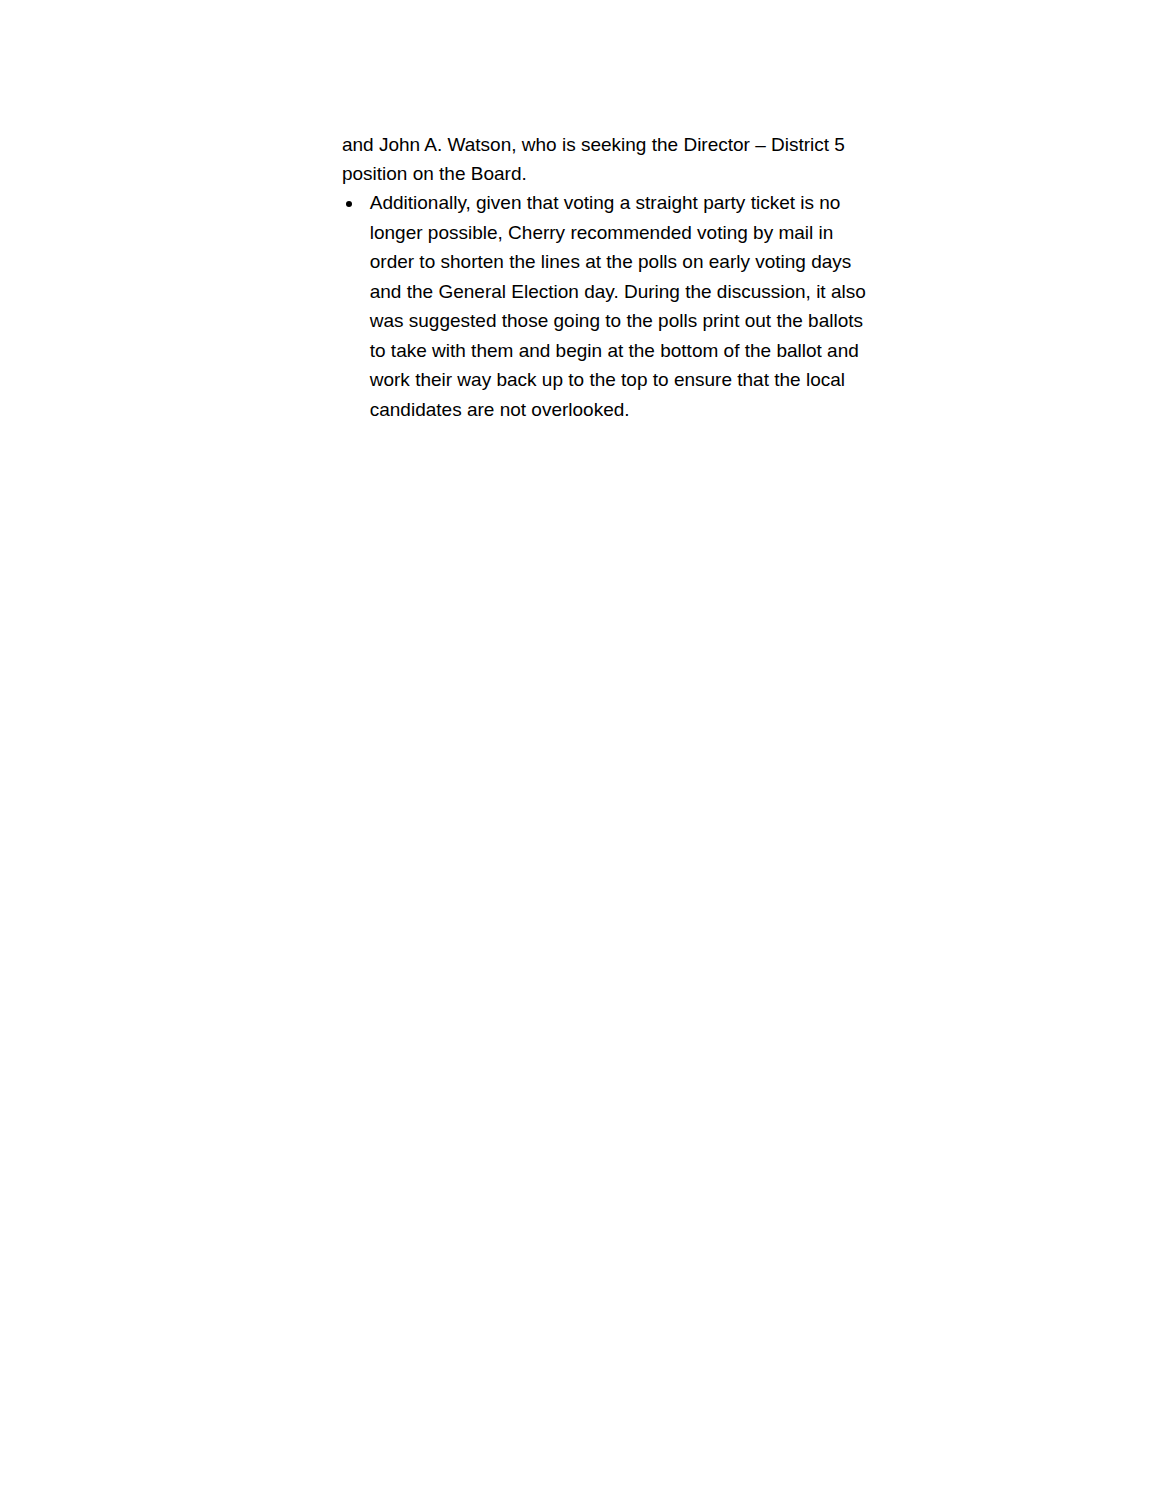and John A. Watson, who is seeking the Director – District 5 position on the Board.
Additionally, given that voting a straight party ticket is no longer possible, Cherry recommended voting by mail in order to shorten the lines at the polls on early voting days and the General Election day. During the discussion, it also was suggested those going to the polls print out the ballots to take with them and begin at the bottom of the ballot and work their way back up to the top to ensure that the local candidates are not overlooked.